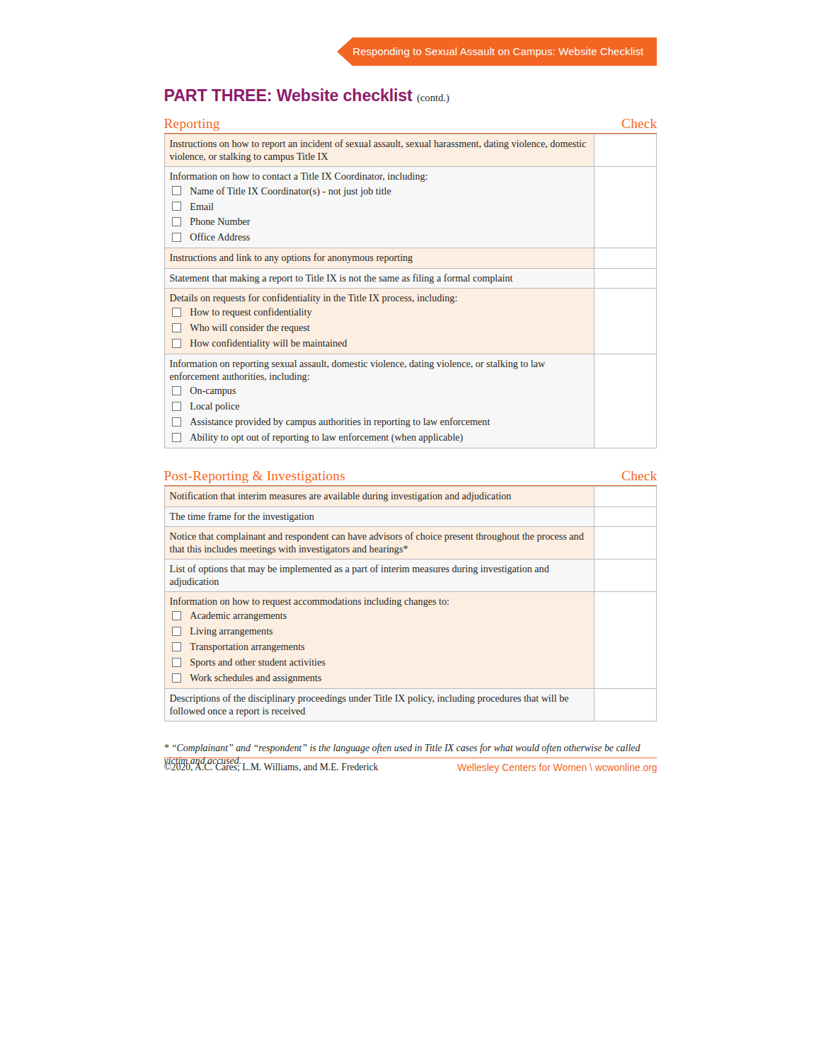Responding to Sexual Assault on Campus: Website Checklist
PART THREE: Website checklist (contd.)
Reporting
Check
| Instructions on how to report an incident of sexual assault, sexual harassment, dating violence, domestic violence, or stalking to campus Title IX | |
| Information on how to contact a Title IX Coordinator, including: Name of Title IX Coordinator(s) - not just job title Email Phone Number Office Address | |
| Instructions and link to any options for anonymous reporting | |
| Statement that making a report to Title IX is not the same as filing a formal complaint | |
| Details on requests for confidentiality in the Title IX process, including: How to request confidentiality Who will consider the request How confidentiality will be maintained | |
| Information on reporting sexual assault, domestic violence, dating violence, or stalking to law enforcement authorities, including: On-campus Local police Assistance provided by campus authorities in reporting to law enforcement Ability to opt out of reporting to law enforcement (when applicable) | |
Post-Reporting & Investigations
Check
| Notification that interim measures are available during investigation and adjudication | |
| The time frame for the investigation | |
| Notice that complainant and respondent can have advisors of choice present throughout the process and that this includes meetings with investigators and hearings* | |
| List of options that may be implemented as a part of interim measures during investigation and adjudication | |
| Information on how to request accommodations including changes to: Academic arrangements Living arrangements Transportation arrangements Sports and other student activities Work schedules and assignments | |
| Descriptions of the disciplinary proceedings under Title IX policy, including procedures that will be followed once a report is received | |
* “Complainant” and “respondent” is the language often used in Title IX cases for what would often otherwise be called victim and accused.
©2020, A.C. Cares; L.M. Williams, and M.E. Frederick
Wellesley Centers for Women \ wcwonline.org